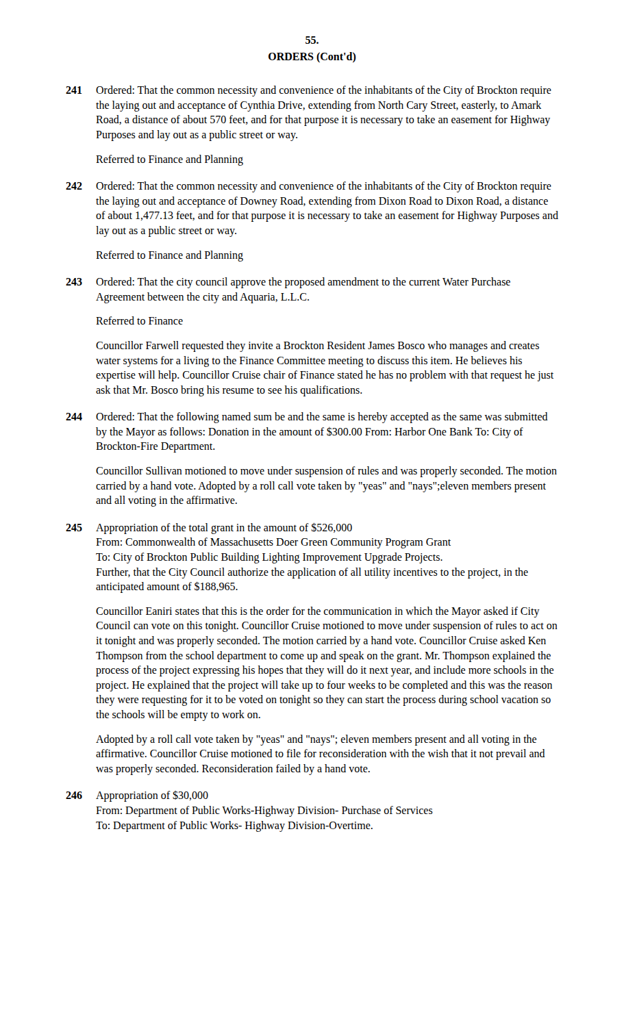55.
ORDERS (Cont'd)
241
Ordered: That the common necessity and convenience of the inhabitants of the City of Brockton require the laying out and acceptance of Cynthia Drive, extending from North Cary Street, easterly, to Amark Road, a distance of about 570 feet, and for that purpose it is necessary to take an easement for Highway Purposes and lay out as a public street or way.
Referred to Finance and Planning
242
Ordered: That the common necessity and convenience of the inhabitants of the City of Brockton require the laying out and acceptance of Downey Road, extending from Dixon Road to Dixon Road, a distance of about 1,477.13 feet, and for that purpose it is necessary to take an easement for Highway Purposes and lay out as a public street or way.
Referred to Finance and Planning
243
Ordered: That the city council approve the proposed amendment to the current Water Purchase Agreement between the city and Aquaria, L.L.C.
Referred to Finance
Councillor Farwell requested they invite a Brockton Resident James Bosco who manages and creates water systems for a living to the Finance Committee meeting to discuss this item. He believes his expertise will help. Councillor Cruise chair of Finance stated he has no problem with that request he just ask that Mr. Bosco bring his resume to see his qualifications.
244
Ordered: That the following named sum be and the same is hereby accepted as the same was submitted by the Mayor as follows: Donation in the amount of $300.00 From: Harbor One Bank To: City of Brockton-Fire Department.
Councillor Sullivan motioned to move under suspension of rules and was properly seconded. The motion carried by a hand vote. Adopted by a roll call vote taken by "yeas" and "nays";eleven members present and all voting in the affirmative.
245
Appropriation of the total grant in the amount of $526,000
From: Commonwealth of Massachusetts Doer Green Community Program Grant
To: City of Brockton Public Building Lighting Improvement Upgrade Projects.
Further, that the City Council authorize the application of all utility incentives to the project, in the anticipated amount of $188,965.
Councillor Eaniri states that this is the order for the communication in which the Mayor asked if City Council can vote on this tonight. Councillor Cruise motioned to move under suspension of rules to act on it tonight and was properly seconded. The motion carried by a hand vote. Councillor Cruise asked Ken Thompson from the school department to come up and speak on the grant. Mr. Thompson explained the process of the project expressing his hopes that they will do it next year, and include more schools in the project. He explained that the project will take up to four weeks to be completed and this was the reason they were requesting for it to be voted on tonight so they can start the process during school vacation so the schools will be empty to work on.
Adopted by a roll call vote taken by "yeas" and "nays"; eleven members present and all voting in the affirmative. Councillor Cruise motioned to file for reconsideration with the wish that it not prevail and was properly seconded. Reconsideration failed by a hand vote.
246
Appropriation of $30,000
From: Department of Public Works-Highway Division- Purchase of Services
To: Department of Public Works- Highway Division-Overtime.